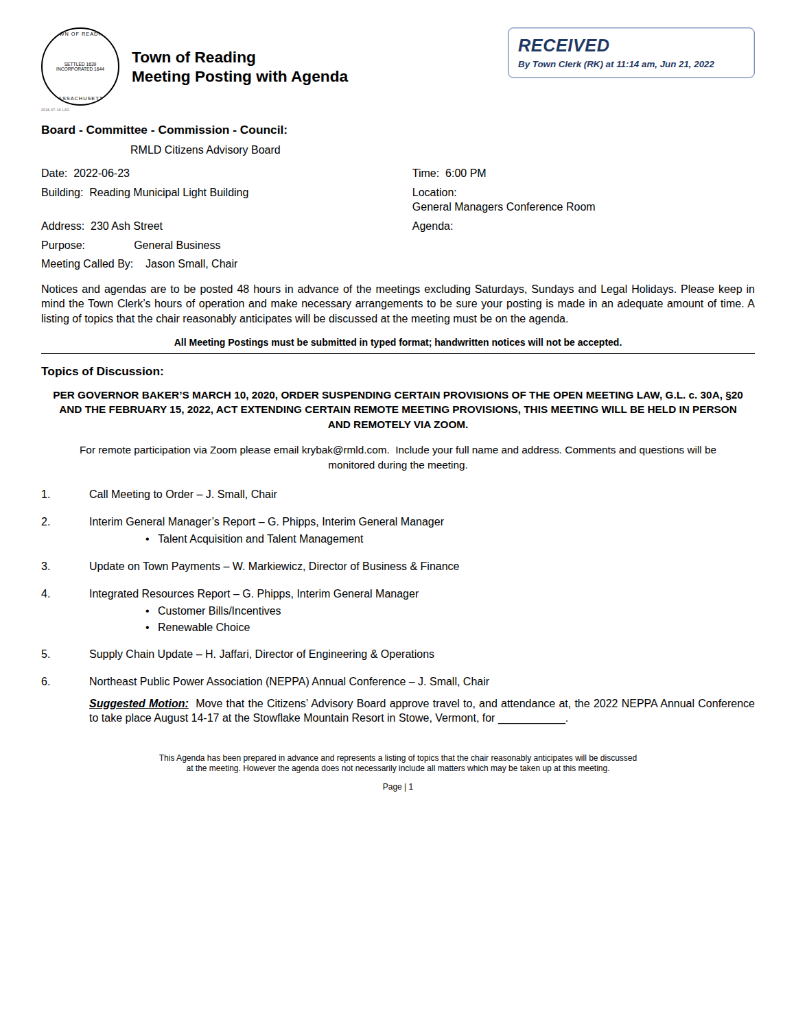TOWN OF READING
SETTLED 1639
INCORPORATED 1644
MASSACHUSETTS
Town of Reading
Meeting Posting with Agenda
RECEIVED
By Town Clerk (RK) at 11:14 am, Jun 21, 2022
2016-07-16 LAG
Board - Committee - Commission - Council:
RMLD Citizens Advisory Board
| Date: 2022-06-23 | Time: 6:00 PM |
| Building: Reading Municipal Light Building | Location: General Managers Conference Room |
| Address: 230 Ash Street | Agenda: |
| Purpose: General Business |
| Meeting Called By: Jason Small, Chair |
Notices and agendas are to be posted 48 hours in advance of the meetings excluding Saturdays, Sundays and Legal Holidays. Please keep in mind the Town Clerk’s hours of operation and make necessary arrangements to be sure your posting is made in an adequate amount of time. A listing of topics that the chair reasonably anticipates will be discussed at the meeting must be on the agenda.
All Meeting Postings must be submitted in typed format; handwritten notices will not be accepted.
Topics of Discussion:
PER GOVERNOR BAKER’S MARCH 10, 2020, ORDER SUSPENDING CERTAIN PROVISIONS OF THE OPEN MEETING LAW, G.L. c. 30A, §20 AND THE FEBRUARY 15, 2022, ACT EXTENDING CERTAIN REMOTE MEETING PROVISIONS, THIS MEETING WILL BE HELD IN PERSON AND REMOTELY VIA ZOOM.
For remote participation via Zoom please email krybak@rmld.com. Include your full name and address. Comments and questions will be monitored during the meeting.
1. Call Meeting to Order – J. Small, Chair
2. Interim General Manager’s Report – G. Phipps, Interim General Manager
Talent Acquisition and Talent Management
3. Update on Town Payments – W. Markiewicz, Director of Business & Finance
4. Integrated Resources Report – G. Phipps, Interim General Manager
Customer Bills/Incentives
Renewable Choice
5. Supply Chain Update – H. Jaffari, Director of Engineering & Operations
6. Northeast Public Power Association (NEPPA) Annual Conference – J. Small, Chair
Suggested Motion: Move that the Citizens’ Advisory Board approve travel to, and attendance at, the 2022 NEPPA Annual Conference to take place August 14-17 at the Stowflake Mountain Resort in Stowe, Vermont, for ___________.
This Agenda has been prepared in advance and represents a listing of topics that the chair reasonably anticipates will be discussed
at the meeting. However the agenda does not necessarily include all matters which may be taken up at this meeting.
Page | 1